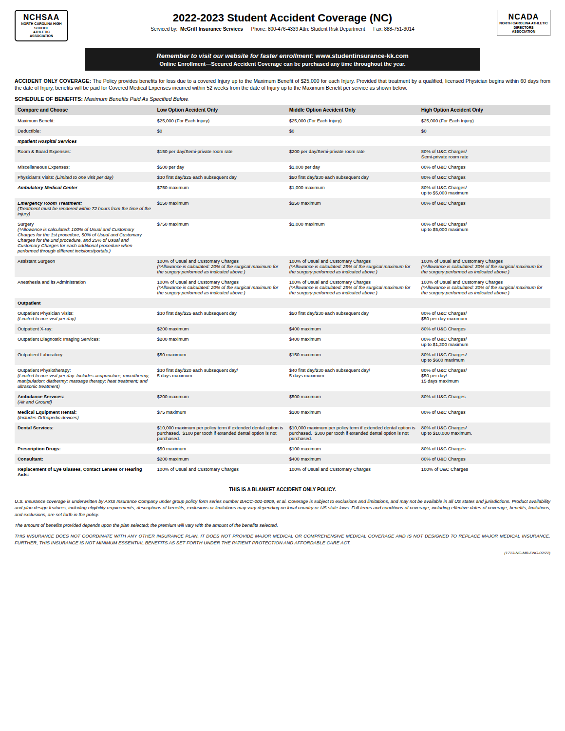NCHSAA
NORTH CAROLINA HIGH SCHOOL
ATHLETIC
ASSOCIATION
2022-2023 Student Accident Coverage (NC)
Serviced by: McGriff Insurance Services Phone: 800-476-4339 Attn: Student Risk Department Fax: 888-751-3014
NCADA
NORTH CAROLINA ATHLETIC DIRECTORS
ASSOCIATION
Remember to visit our website for faster enrollment: www.studentinsurance-kk.com
Online Enrollment—Secured Accident Coverage can be purchased any time throughout the year.
ACCIDENT ONLY COVERAGE: The Policy provides benefits for loss due to a covered Injury up to the Maximum Benefit of $25,000 for each Injury. Provided that treatment by a qualified, licensed Physician begins within 60 days from the date of Injury, benefits will be paid for Covered Medical Expenses incurred within 52 weeks from the date of Injury up to the Maximum Benefit per service as shown below.
SCHEDULE OF BENEFITS: Maximum Benefits Paid As Specified Below.
| Compare and Choose | Low Option Accident Only | Middle Option Accident Only | High Option Accident Only |
| --- | --- | --- | --- |
| Maximum Benefit: | $25,000 (For Each Injury) | $25,000 (For Each Injury) | $25,000 (For Each Injury) |
| Deductible: | $0 | $0 | $0 |
| Inpatient Hospital Services | | | |
| Room & Board Expenses: | $150 per day/Semi-private room rate | $200 per day/Semi-private room rate | 80% of U&C Charges/ Semi-private room rate |
| Miscellaneous Expenses: | $500 per day | $1,000 per day | 80% of U&C Charges |
| Physician's Visits: (Limited to one visit per day) | $30 first day/$25 each subsequent day | $50 first day/$30 each subsequent day | 80% of U&C Charges |
| Ambulatory Medical Center | $750 maximum | $1,000 maximum | 80% of U&C Charges/ up to $5,000 maximum |
| Emergency Room Treatment: (Treatment must be rendered within 72 hours from the time of the injury) | $150 maximum | $250 maximum | 80% of U&C Charges |
| Surgery (*Allowance is calculated: 100% of Usual and Customary Charges for the 1st procedure, 50% of Usual and Customary Charges for the 2nd procedure, and 25% of Usual and Customary Charges for each additional procedure when performed through different incisions/portals.) | $750 maximum | $1,000 maximum | 80% of U&C Charges/ up to $5,000 maximum |
| Assistant Surgeon | 100% of Usual and Customary Charges (*Allowance is calculated: 20% of the surgical maximum for the surgery performed as indicated above.) | 100% of Usual and Customary Charges (*Allowance is calculated: 25% of the surgical maximum for the surgery performed as indicated above.) | 100% of Usual and Customary Charges (*Allowance is calculated: 30% of the surgical maximum for the surgery performed as indicated above.) |
| Anesthesia and its Administration | 100% of Usual and Customary Charges (*Allowance is calculated: 20% of the surgical maximum for the surgery performed as indicated above.) | 100% of Usual and Customary Charges (*Allowance is calculated: 25% of the surgical maximum for the surgery performed as indicated above.) | 100% of Usual and Customary Charges (*Allowance is calculated: 30% of the surgical maximum for the surgery performed as indicated above.) |
| Outpatient | | | |
| Outpatient Physician Visits: (Limited to one visit per day) | $30 first day/$25 each subsequent day | $50 first day/$30 each subsequent day | 80% of U&C Charges/ $50 per day maximum |
| Outpatient X-ray: | $200 maximum | $400 maximum | 80% of U&C Charges |
| Outpatient Diagnostic Imaging Services: | $200 maximum | $400 maximum | 80% of U&C Charges/ up to $1,200 maximum |
| Outpatient Laboratory: | $50 maximum | $150 maximum | 80% of U&C Charges/ up to $600 maximum |
| Outpatient Physiotherapy: (Limited to one visit per day. Includes acupuncture; microthermy; manipulation; diathermy; massage therapy; heat treatment; and ultrasonic treatment) | $30 first day/$20 each subsequent day/ 5 days maximum | $40 first day/$30 each subsequent day/ 5 days maximum | 80% of U&C Charges/ $50 per day/ 15 days maximum |
| Ambulance Services: (Air and Ground) | $200 maximum | $500 maximum | 80% of U&C Charges |
| Medical Equipment Rental: (Includes Orthopedic devices) | $75 maximum | $100 maximum | 80% of U&C Charges |
| Dental Services: | $10,000 maximum per policy term if extended dental option is purchased. $100 per tooth if extended dental option is not purchased. | $10,000 maximum per policy term if extended dental option is purchased. $300 per tooth if extended dental option is not purchased. | 80% of U&C Charges/ up to $10,000 maximum. |
| Prescription Drugs: | $50 maximum | $100 maximum | 80% of U&C Charges |
| Consultant: | $200 maximum | $400 maximum | 80% of U&C Charges |
| Replacement of Eye Glasses, Contact Lenses or Hearing Aids: | 100% of Usual and Customary Charges | 100% of Usual and Customary Charges | 100% of U&C Charges |
THIS IS A BLANKET ACCIDENT ONLY POLICY.
U.S. Insurance coverage is underwritten by AXIS Insurance Company under group policy form series number BACC-001-0909, et al. Coverage is subject to exclusions and limitations, and may not be available in all US states and jurisdictions. Product availability and plan design features, including eligibility requirements, descriptions of benefits, exclusions or limitations may vary depending on local country or US state laws. Full terms and conditions of coverage, including effective dates of coverage, benefits, limitations, and exclusions, are set forth in the policy.
The amount of benefits provided depends upon the plan selected; the premium will vary with the amount of the benefits selected.
THIS INSURANCE DOES NOT COORDINATE WITH ANY OTHER INSURANCE PLAN. IT DOES NOT PROVIDE MAJOR MEDICAL OR COMPREHENSIVE MEDICAL COVERAGE AND IS NOT DESIGNED TO REPLACE MAJOR MEDICAL INSURANCE. FURTHER, THIS INSURANCE IS NOT MINIMUM ESSENTIAL BENEFITS AS SET FORTH UNDER THE PATIENT PROTECTION AND AFFORDABLE CARE ACT.
(1713-NC-MB-ENG-02/22)